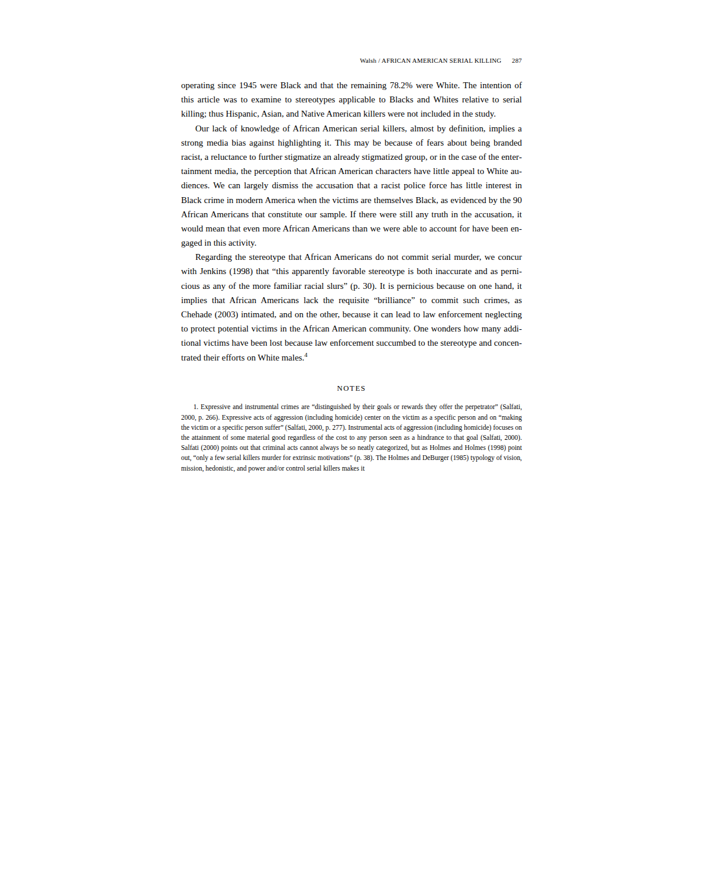Walsh / AFRICAN AMERICAN SERIAL KILLING287
operating since 1945 were Black and that the remaining 78.2% were White. The intention of this article was to examine to stereotypes applicable to Blacks and Whites relative to serial killing; thus Hispanic, Asian, and Native American killers were not included in the study.
Our lack of knowledge of African American serial killers, almost by definition, implies a strong media bias against highlighting it. This may be because of fears about being branded racist, a reluctance to further stigmatize an already stigmatized group, or in the case of the entertainment media, the perception that African American characters have little appeal to White audiences. We can largely dismiss the accusation that a racist police force has little interest in Black crime in modern America when the victims are themselves Black, as evidenced by the 90 African Americans that constitute our sample. If there were still any truth in the accusation, it would mean that even more African Americans than we were able to account for have been engaged in this activity.
Regarding the stereotype that African Americans do not commit serial murder, we concur with Jenkins (1998) that “this apparently favorable stereotype is both inaccurate and as pernicious as any of the more familiar racial slurs” (p. 30). It is pernicious because on one hand, it implies that African Americans lack the requisite “brilliance” to commit such crimes, as Chehade (2003) intimated, and on the other, because it can lead to law enforcement neglecting to protect potential victims in the African American community. One wonders how many additional victims have been lost because law enforcement succumbed to the stereotype and concentrated their efforts on White males.4
NOTES
1. Expressive and instrumental crimes are “distinguished by their goals or rewards they offer the perpetrator” (Salfati, 2000, p. 266). Expressive acts of aggression (including homicide) center on the victim as a specific person and on “making the victim or a specific person suffer” (Salfati, 2000, p. 277). Instrumental acts of aggression (including homicide) focuses on the attainment of some material good regardless of the cost to any person seen as a hindrance to that goal (Salfati, 2000). Salfati (2000) points out that criminal acts cannot always be so neatly categorized, but as Holmes and Holmes (1998) point out, “only a few serial killers murder for extrinsic motivations” (p. 38). The Holmes and DeBurger (1985) typology of vision, mission, hedonistic, and power and/or control serial killers makes it